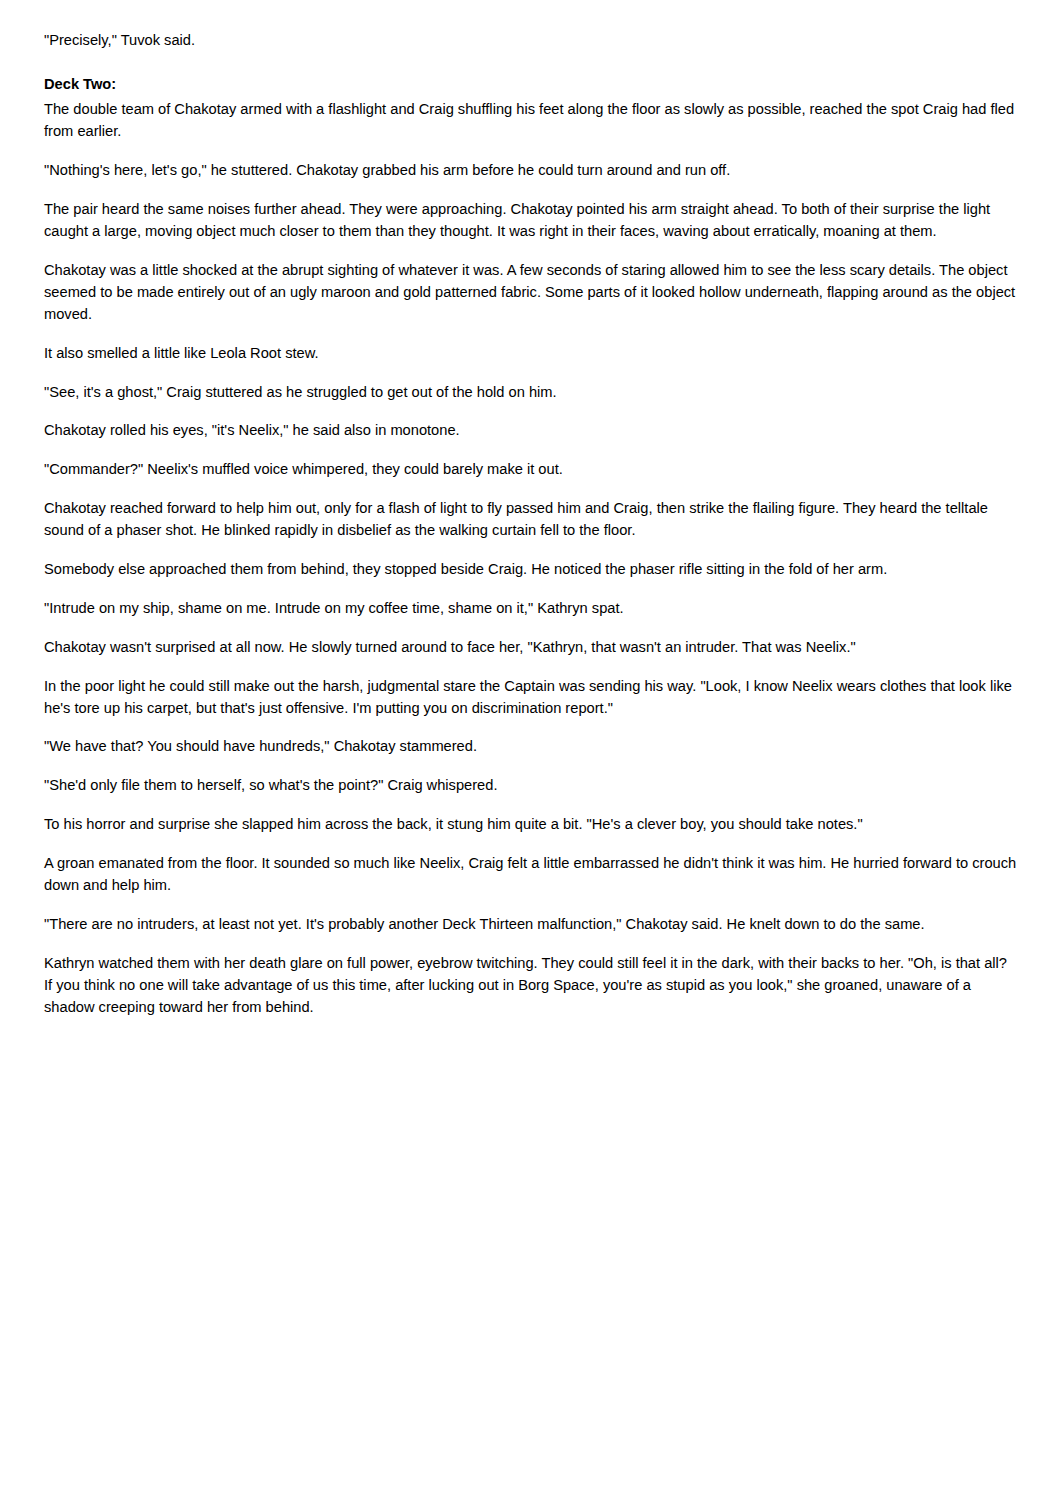"Precisely," Tuvok said.
Deck Two:
The double team of Chakotay armed with a flashlight and Craig shuffling his feet along the floor as slowly as possible, reached the spot Craig had fled from earlier.
"Nothing's here, let's go," he stuttered. Chakotay grabbed his arm before he could turn around and run off.
The pair heard the same noises further ahead. They were approaching. Chakotay pointed his arm straight ahead. To both of their surprise the light caught a large, moving object much closer to them than they thought. It was right in their faces, waving about erratically, moaning at them.
Chakotay was a little shocked at the abrupt sighting of whatever it was. A few seconds of staring allowed him to see the less scary details. The object seemed to be made entirely out of an ugly maroon and gold patterned fabric. Some parts of it looked hollow underneath, flapping around as the object moved.
It also smelled a little like Leola Root stew.
"See, it's a ghost," Craig stuttered as he struggled to get out of the hold on him.
Chakotay rolled his eyes, "it's Neelix," he said also in monotone.
"Commander?" Neelix's muffled voice whimpered, they could barely make it out.
Chakotay reached forward to help him out, only for a flash of light to fly passed him and Craig, then strike the flailing figure. They heard the telltale sound of a phaser shot. He blinked rapidly in disbelief as the walking curtain fell to the floor.
Somebody else approached them from behind, they stopped beside Craig. He noticed the phaser rifle sitting in the fold of her arm.
"Intrude on my ship, shame on me. Intrude on my coffee time, shame on it," Kathryn spat.
Chakotay wasn't surprised at all now. He slowly turned around to face her, "Kathryn, that wasn't an intruder. That was Neelix."
In the poor light he could still make out the harsh, judgmental stare the Captain was sending his way. "Look, I know Neelix wears clothes that look like he's tore up his carpet, but that's just offensive. I'm putting you on discrimination report."
"We have that? You should have hundreds," Chakotay stammered.
"She'd only file them to herself, so what's the point?" Craig whispered.
To his horror and surprise she slapped him across the back, it stung him quite a bit. "He's a clever boy, you should take notes."
A groan emanated from the floor. It sounded so much like Neelix, Craig felt a little embarrassed he didn't think it was him. He hurried forward to crouch down and help him.
"There are no intruders, at least not yet. It's probably another Deck Thirteen malfunction," Chakotay said. He knelt down to do the same.
Kathryn watched them with her death glare on full power, eyebrow twitching. They could still feel it in the dark, with their backs to her. "Oh, is that all? If you think no one will take advantage of us this time, after lucking out in Borg Space, you're as stupid as you look," she groaned, unaware of a shadow creeping toward her from behind.